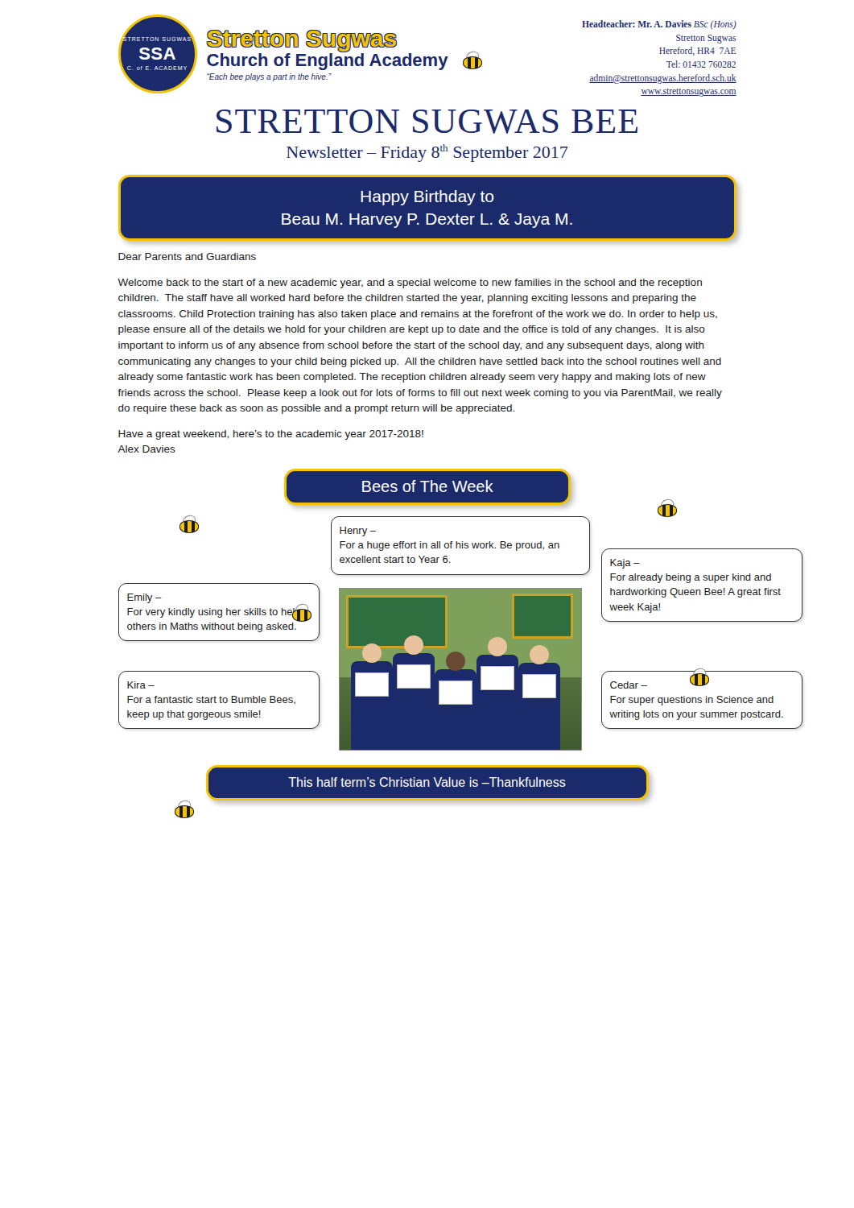STRETTON SUGWAS
SSA
C. of E. ACADEMY
Stretton Sugwas
Church of England Academy
“Each bee plays a part in the hive.”
Headteacher: Mr. A. Davies BSc (Hons)
Stretton Sugwas
Hereford, HR4 7AE
Tel: 01432 760282
admin@strettonsugwas.hereford.sch.uk
www.strettonsugwas.com
STRETTON SUGWAS BEE
Newsletter – Friday 8th September 2017
Happy Birthday to
Beau M. Harvey P. Dexter L. & Jaya M.
Dear Parents and Guardians
Welcome back to the start of a new academic year, and a special welcome to new families in the school and the reception children. The staff have all worked hard before the children started the year, planning exciting lessons and preparing the classrooms. Child Protection training has also taken place and remains at the forefront of the work we do. In order to help us, please ensure all of the details we hold for your children are kept up to date and the office is told of any changes. It is also important to inform us of any absence from school before the start of the school day, and any subsequent days, along with communicating any changes to your child being picked up. All the children have settled back into the school routines well and already some fantastic work has been completed. The reception children already seem very happy and making lots of new friends across the school. Please keep a look out for lots of forms to fill out next week coming to you via ParentMail, we really do require these back as soon as possible and a prompt return will be appreciated.
Have a great weekend, here’s to the academic year 2017-2018!
Alex Davies
Bees of The Week
Henry – For a huge effort in all of his work. Be proud, an excellent start to Year 6.
Emily – For very kindly using her skills to help others in Maths without being asked.
Kaja – For already being a super kind and hardworking Queen Bee! A great first week Kaja!
Kira – For a fantastic start to Bumble Bees, keep up that gorgeous smile!
Cedar – For super questions in Science and writing lots on your summer postcard.
This half term’s Christian Value is –Thankfulness